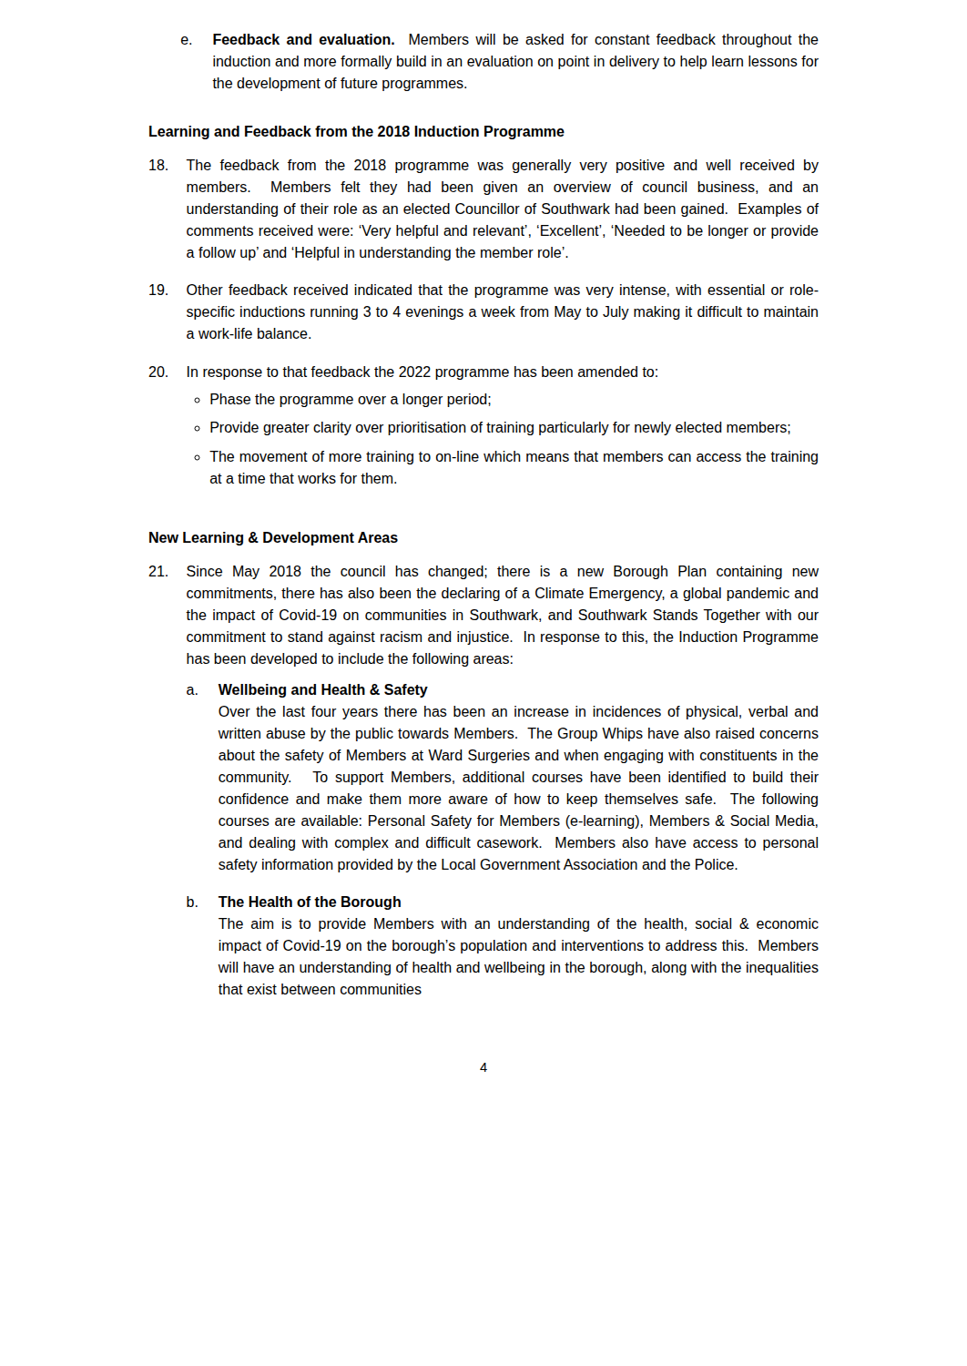e.
Feedback and evaluation. Members will be asked for constant feedback throughout the induction and more formally build in an evaluation on point in delivery to help learn lessons for the development of future programmes.
Learning and Feedback from the 2018 Induction Programme
18. The feedback from the 2018 programme was generally very positive and well received by members. Members felt they had been given an overview of council business, and an understanding of their role as an elected Councillor of Southwark had been gained. Examples of comments received were: ‘Very helpful and relevant’, ‘Excellent’, ‘Needed to be longer or provide a follow up’ and ‘Helpful in understanding the member role’.
19. Other feedback received indicated that the programme was very intense, with essential or role-specific inductions running 3 to 4 evenings a week from May to July making it difficult to maintain a work-life balance.
20. In response to that feedback the 2022 programme has been amended to:
Phase the programme over a longer period;
Provide greater clarity over prioritisation of training particularly for newly elected members;
The movement of more training to on-line which means that members can access the training at a time that works for them.
New Learning & Development Areas
21. Since May 2018 the council has changed; there is a new Borough Plan containing new commitments, there has also been the declaring of a Climate Emergency, a global pandemic and the impact of Covid-19 on communities in Southwark, and Southwark Stands Together with our commitment to stand against racism and injustice. In response to this, the Induction Programme has been developed to include the following areas:
a. Wellbeing and Health & Safety
Over the last four years there has been an increase in incidences of physical, verbal and written abuse by the public towards Members. The Group Whips have also raised concerns about the safety of Members at Ward Surgeries and when engaging with constituents in the community. To support Members, additional courses have been identified to build their confidence and make them more aware of how to keep themselves safe. The following courses are available: Personal Safety for Members (e-learning), Members & Social Media, and dealing with complex and difficult casework. Members also have access to personal safety information provided by the Local Government Association and the Police.
b. The Health of the Borough
The aim is to provide Members with an understanding of the health, social & economic impact of Covid-19 on the borough’s population and interventions to address this. Members will have an understanding of health and wellbeing in the borough, along with the inequalities that exist between communities
4